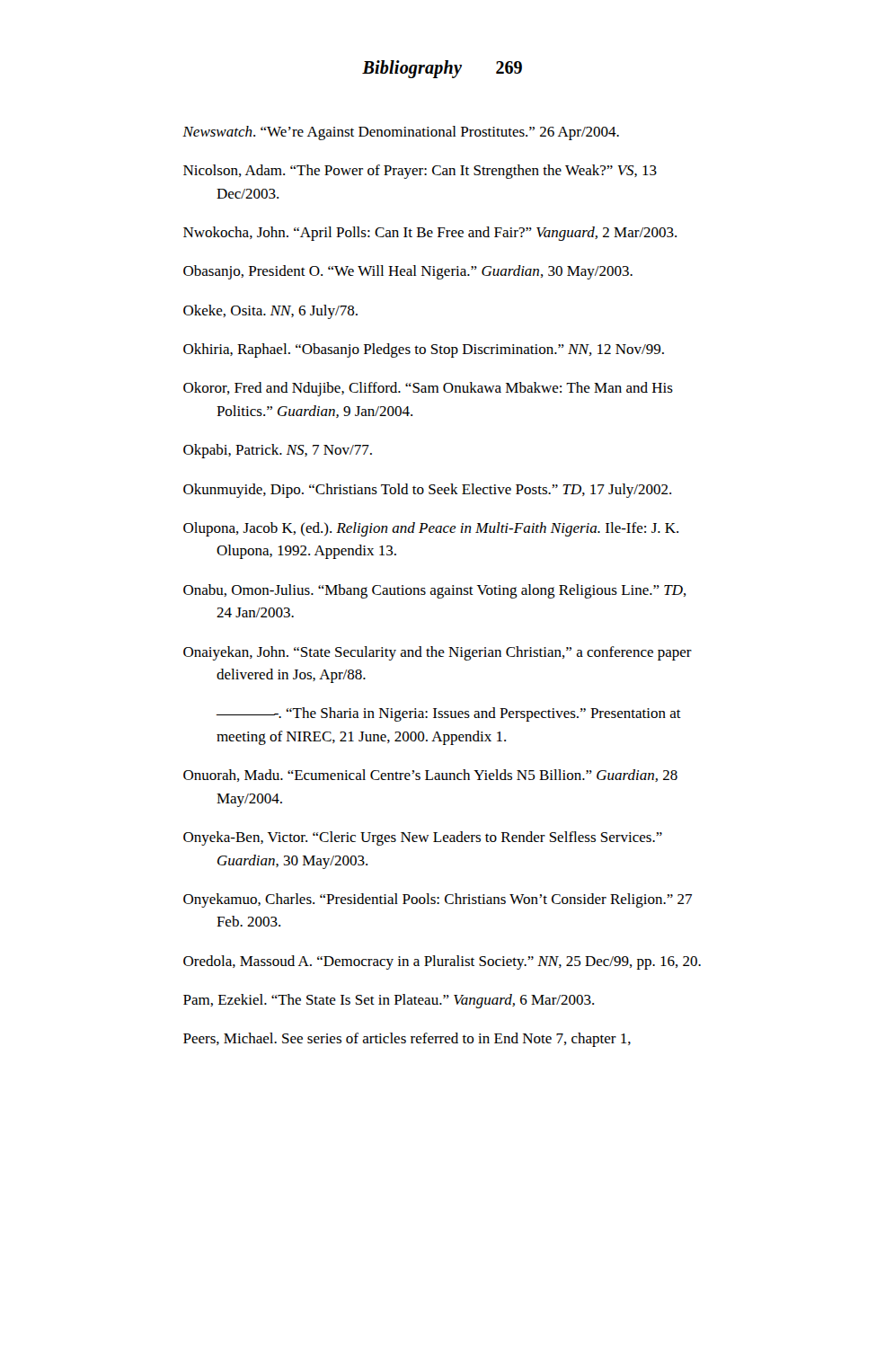Bibliography 269
Newswatch. “We’re Against Denominational Prostitutes.” 26 Apr/2004.
Nicolson, Adam. “The Power of Prayer: Can It Strengthen the Weak?” VS, 13 Dec/2003.
Nwokocha, John. “April Polls: Can It Be Free and Fair?” Vanguard, 2 Mar/2003.
Obasanjo, President O. “We Will Heal Nigeria.” Guardian, 30 May/2003.
Okeke, Osita. NN, 6 July/78.
Okhiria, Raphael. “Obasanjo Pledges to Stop Discrimination.” NN, 12 Nov/99.
Okoror, Fred and Ndujibe, Clifford. “Sam Onukawa Mbakwe: The Man and His Politics.” Guardian, 9 Jan/2004.
Okpabi, Patrick. NS, 7 Nov/77.
Okunmuyide, Dipo. “Christians Told to Seek Elective Posts.” TD, 17 July/2002.
Olupona, Jacob K, (ed.). Religion and Peace in Multi-Faith Nigeria. Ile-Ife: J. K. Olupona, 1992. Appendix 13.
Onabu, Omon-Julius. “Mbang Cautions against Voting along Religious Line.” TD, 24 Jan/2003.
Onaiyekan, John. “State Secularity and the Nigerian Christian,” a conference paper delivered in Jos, Apr/88.
————-. “The Sharia in Nigeria: Issues and Perspectives.” Presentation at meeting of NIREC, 21 June, 2000. Appendix 1.
Onuorah, Madu. “Ecumenical Centre’s Launch Yields N5 Billion.” Guardian, 28 May/2004.
Onyeka-Ben, Victor. “Cleric Urges New Leaders to Render Selfless Services.” Guardian, 30 May/2003.
Onyekamuo, Charles. “Presidential Pools: Christians Won’t Consider Religion.” 27 Feb. 2003.
Oredola, Massoud A. “Democracy in a Pluralist Society.” NN, 25 Dec/99, pp. 16, 20.
Pam, Ezekiel. “The State Is Set in Plateau.” Vanguard, 6 Mar/2003.
Peers, Michael. See series of articles referred to in End Note 7, chapter 1,